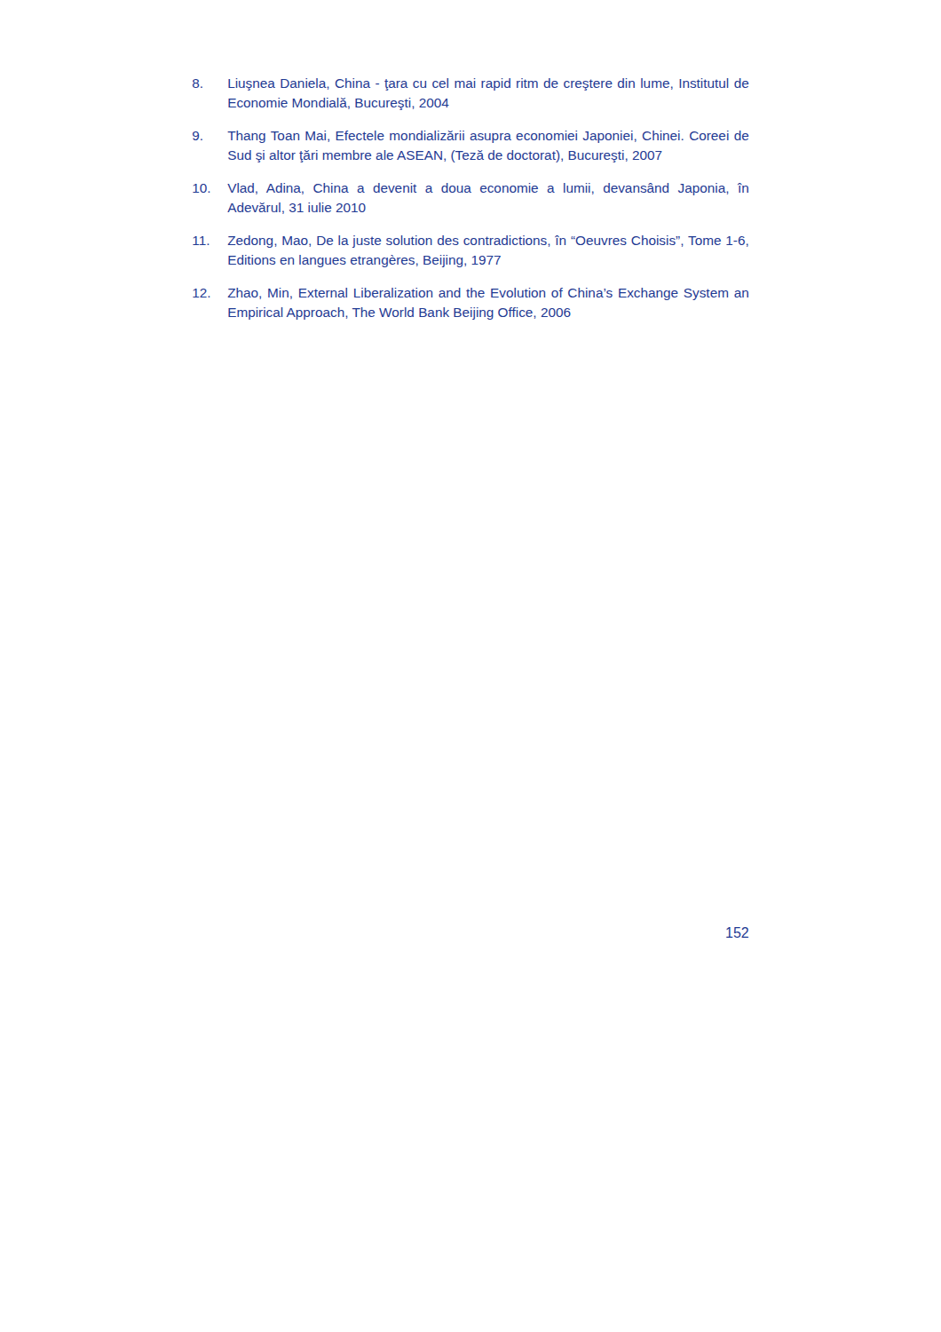Liuşnea Daniela, China - ţara cu cel mai rapid ritm de creştere din lume, Institutul de Economie Mondială, Bucureşti, 2004
Thang Toan Mai, Efectele mondializării asupra economiei Japoniei, Chinei. Coreei de Sud şi altor ţări membre ale ASEAN, (Teză de doctorat), Bucureşti, 2007
Vlad, Adina, China a devenit a doua economie a lumii, devansând Japonia, în Adevărul, 31 iulie 2010
Zedong, Mao, De la juste solution des contradictions, în “Oeuvres Choisis”, Tome 1-6, Editions en langues etrangères, Beijing, 1977
Zhao, Min, External Liberalization and the Evolution of China’s Exchange System an Empirical Approach, The World Bank Beijing Office, 2006
152